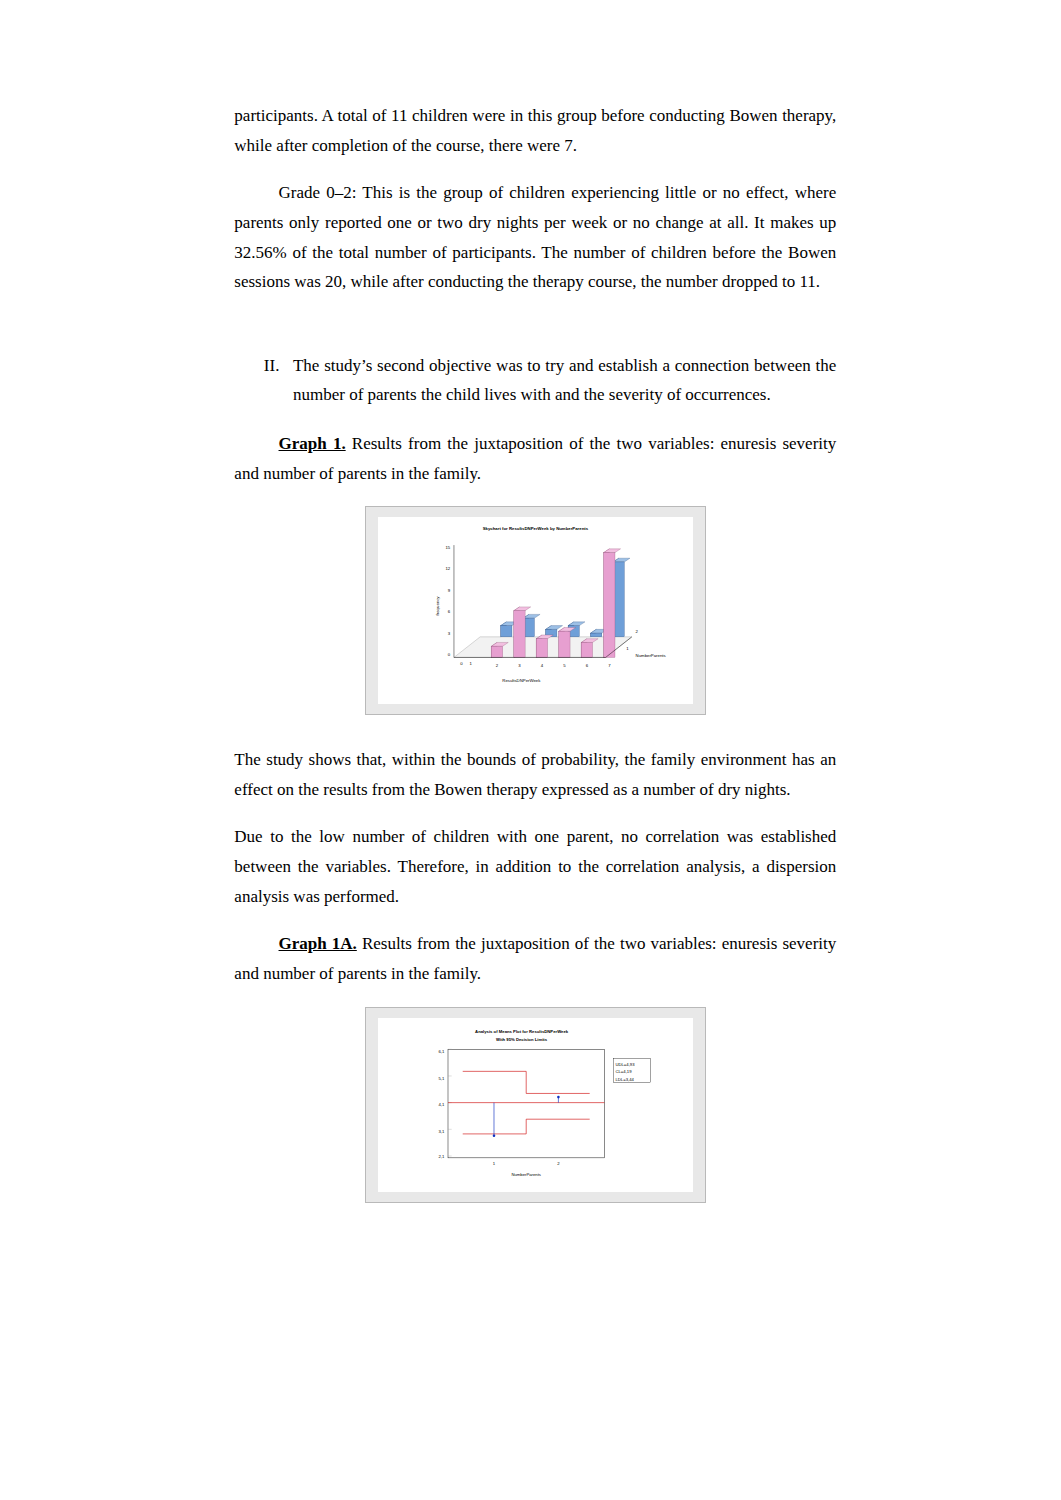participants. A total of 11 children were in this group before conducting Bowen therapy, while after completion of the course, there were 7.
Grade 0–2: This is the group of children experiencing little or no effect, where parents only reported one or two dry nights per week or no change at all. It makes up 32.56% of the total number of participants. The number of children before the Bowen sessions was 20, while after conducting the therapy course, the number dropped to 11.
The study’s second objective was to try and establish a connection between the number of parents the child lives with and the severity of occurrences.
Graph 1. Results from the juxtaposition of the two variables: enuresis severity and number of parents in the family.
Skychart for ResultsDNPerWeek by NumberParents 15 12 9 6 3 0 frequency 0 1 2 3 4 5 6 7 ResultsDNPerWeek NumberParents 1 2
The study shows that, within the bounds of probability, the family environment has an effect on the results from the Bowen therapy expressed as a number of dry nights.
Due to the low number of children with one parent, no correlation was established between the variables. Therefore, in addition to the correlation analysis, a dispersion analysis was performed.
Graph 1A. Results from the juxtaposition of the two variables: enuresis severity and number of parents in the family.
Analysis of Means Plot for ResultsDNPerWeek With 95% Decision Limits 6,1 5,1 4,1 3,1 2,1 1 2 NumberParents UDL=4,93 CL=4,19 LDL=3,44